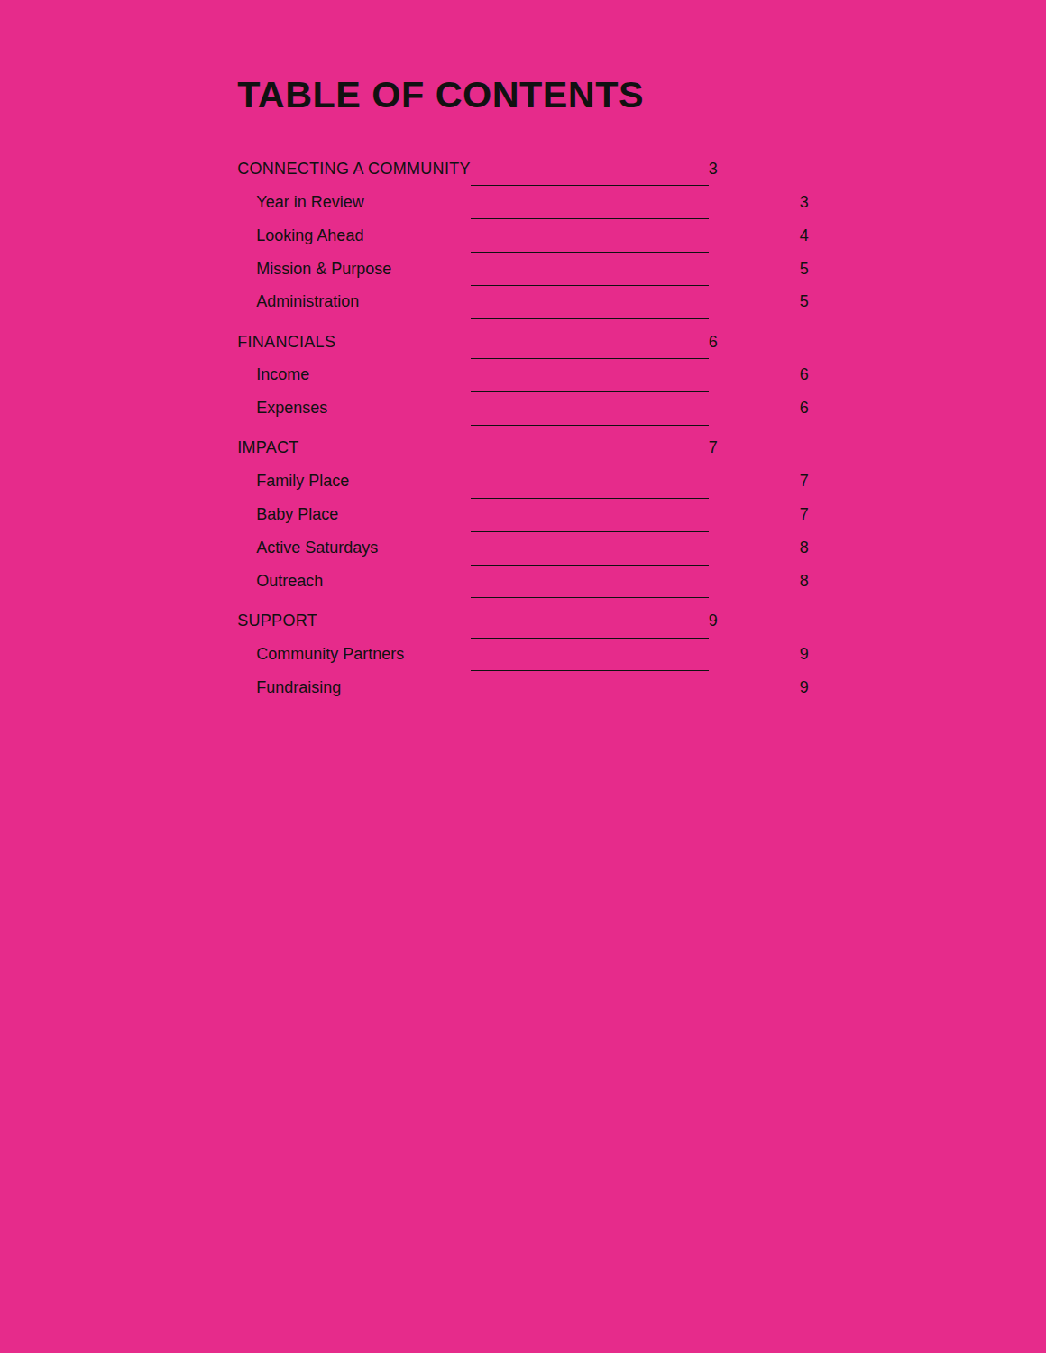TABLE OF CONTENTS
| CONNECTING A COMMUNITY | | 3 |
| Year in Review | | 3 |
| Looking Ahead | | 4 |
| Mission & Purpose | | 5 |
| Administration | | 5 |
| FINANCIALS | | 6 |
| Income | | 6 |
| Expenses | | 6 |
| IMPACT | | 7 |
| Family Place | | 7 |
| Baby Place | | 7 |
| Active Saturdays | | 8 |
| Outreach | | 8 |
| SUPPORT | | 9 |
| Community Partners | | 9 |
| Fundraising | | 9 |